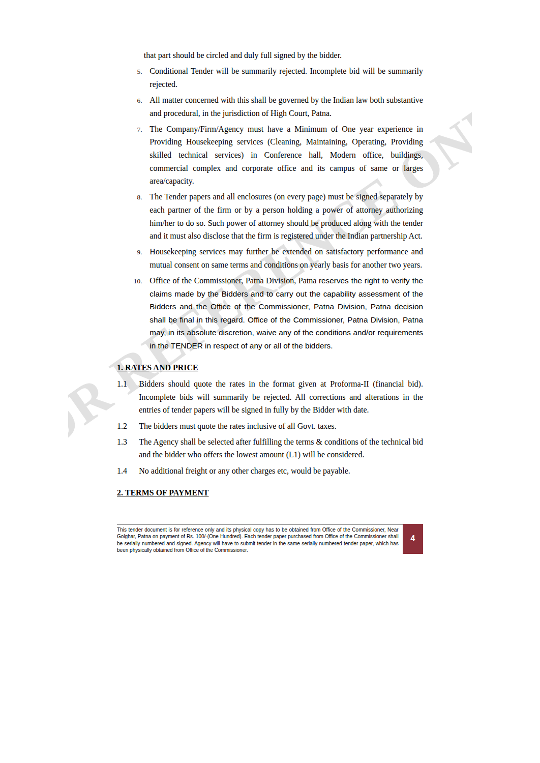FOR REFERENCE ONLY
that part should be circled and duly full signed by the bidder.
Conditional Tender will be summarily rejected. Incomplete bid will be summarily rejected.
All matter concerned with this shall be governed by the Indian law both substantive and procedural, in the jurisdiction of High Court, Patna.
The Company/Firm/Agency must have a Minimum of One year experience in Providing Housekeeping services (Cleaning, Maintaining, Operating, Providing skilled technical services) in Conference hall, Modern office, buildings, commercial complex and corporate office and its campus of same or larges area/capacity.
The Tender papers and all enclosures (on every page) must be signed separately by each partner of the firm or by a person holding a power of attorney authorizing him/her to do so. Such power of attorney should be produced along with the tender and it must also disclose that the firm is registered under the Indian partnership Act.
Housekeeping services may further be extended on satisfactory performance and mutual consent on same terms and conditions on yearly basis for another two years.
Office of the Commissioner, Patna Division, Patna reserves the right to verify the claims made by the Bidders and to carry out the capability assessment of the Bidders and the Office of the Commissioner, Patna Division, Patna decision shall be final in this regard. Office of the Commissioner, Patna Division, Patna may, in its absolute discretion, waive any of the conditions and/or requirements in the TENDER in respect of any or all of the bidders.
1. RATES AND PRICE
1.1
Bidders should quote the rates in the format given at Proforma-II (financial bid). Incomplete bids will summarily be rejected. All corrections and alterations in the entries of tender papers will be signed in fully by the Bidder with date.
1.2
The bidders must quote the rates inclusive of all Govt. taxes.
1.3
The Agency shall be selected after fulfilling the terms & conditions of the technical bid and the bidder who offers the lowest amount (L1) will be considered.
1.4
No additional freight or any other charges etc, would be payable.
2. TERMS OF PAYMENT
This tender document is for reference only and its physical copy has to be obtained from Office of the Commissioner, Near Golghar, Patna on payment of Rs. 100/-(One Hundred). Each tender paper purchased from Office of the Commissioner shall be serially numbered and signed. Agency will have to submit tender in the same serially numbered tender paper, which has been physically obtained from Office of the Commissioner.
4